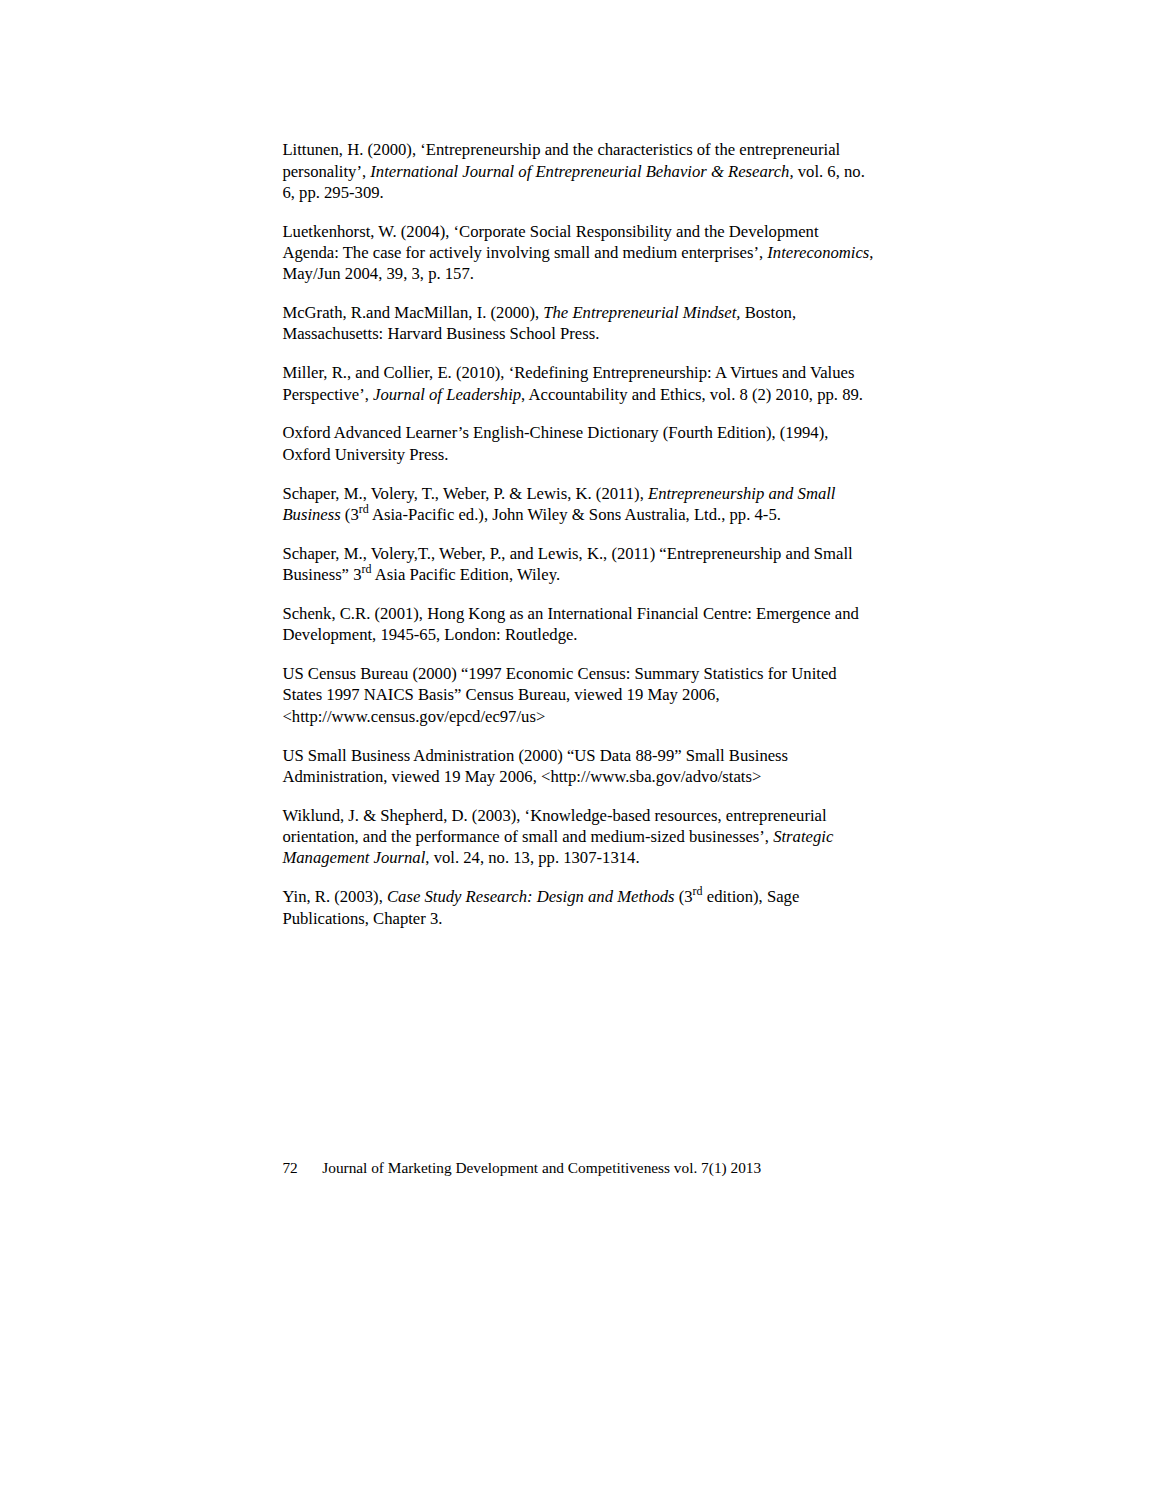Littunen, H. (2000), ‘Entrepreneurship and the characteristics of the entrepreneurial personality’, International Journal of Entrepreneurial Behavior & Research, vol. 6, no. 6, pp. 295-309.
Luetkenhorst, W. (2004), ‘Corporate Social Responsibility and the Development Agenda: The case for actively involving small and medium enterprises’, Intereconomics, May/Jun 2004, 39, 3, p. 157.
McGrath, R.and MacMillan, I. (2000), The Entrepreneurial Mindset, Boston, Massachusetts: Harvard Business School Press.
Miller, R., and Collier, E. (2010), ‘Redefining Entrepreneurship: A Virtues and Values Perspective’, Journal of Leadership, Accountability and Ethics, vol. 8 (2) 2010, pp. 89.
Oxford Advanced Learner’s English-Chinese Dictionary (Fourth Edition), (1994), Oxford University Press.
Schaper, M., Volery, T., Weber, P. & Lewis, K. (2011), Entrepreneurship and Small Business (3rd Asia-Pacific ed.), John Wiley & Sons Australia, Ltd., pp. 4-5.
Schaper, M., Volery,T., Weber, P., and Lewis, K., (2011) “Entrepreneurship and Small Business” 3rd Asia Pacific Edition, Wiley.
Schenk, C.R. (2001), Hong Kong as an International Financial Centre: Emergence and Development, 1945-65, London: Routledge.
US Census Bureau (2000) “1997 Economic Census: Summary Statistics for United States 1997 NAICS Basis” Census Bureau, viewed 19 May 2006, <http://www.census.gov/epcd/ec97/us>
US Small Business Administration (2000) “US Data 88-99” Small Business Administration, viewed 19 May 2006, <http://www.sba.gov/advo/stats>
Wiklund, J. & Shepherd, D. (2003), ‘Knowledge-based resources, entrepreneurial orientation, and the performance of small and medium-sized businesses’, Strategic Management Journal, vol. 24, no. 13, pp. 1307-1314.
Yin, R. (2003), Case Study Research: Design and Methods (3rd edition), Sage Publications, Chapter 3.
72 Journal of Marketing Development and Competitiveness vol. 7(1) 2013